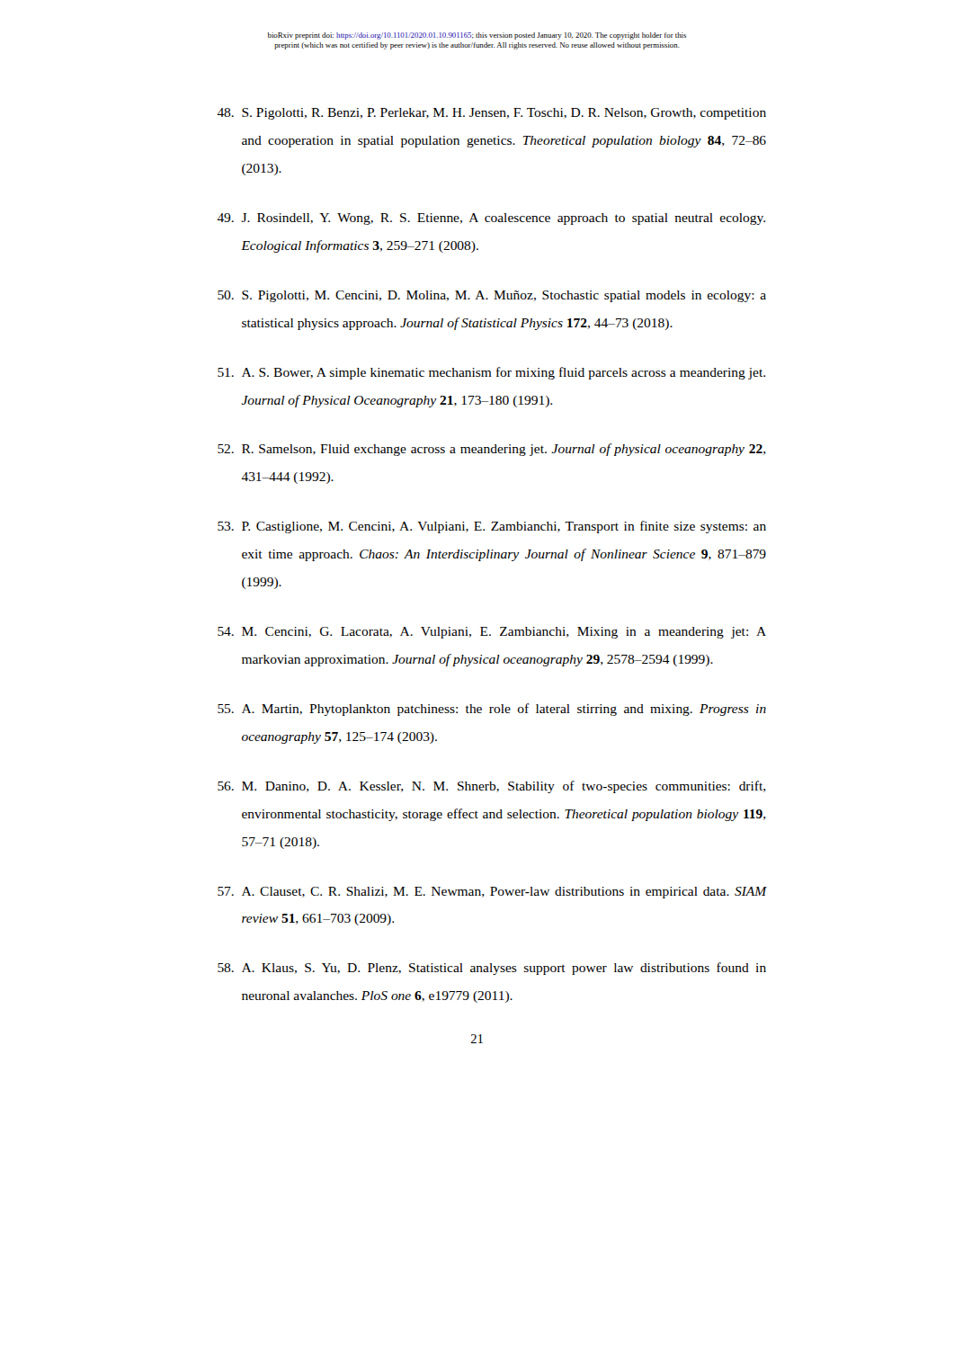bioRxiv preprint doi: https://doi.org/10.1101/2020.01.10.901165; this version posted January 10, 2020. The copyright holder for this preprint (which was not certified by peer review) is the author/funder. All rights reserved. No reuse allowed without permission.
S. Pigolotti, R. Benzi, P. Perlekar, M. H. Jensen, F. Toschi, D. R. Nelson, Growth, competition and cooperation in spatial population genetics. Theoretical population biology 84, 72–86 (2013).
J. Rosindell, Y. Wong, R. S. Etienne, A coalescence approach to spatial neutral ecology. Ecological Informatics 3, 259–271 (2008).
S. Pigolotti, M. Cencini, D. Molina, M. A. Muñoz, Stochastic spatial models in ecology: a statistical physics approach. Journal of Statistical Physics 172, 44–73 (2018).
A. S. Bower, A simple kinematic mechanism for mixing fluid parcels across a meandering jet. Journal of Physical Oceanography 21, 173–180 (1991).
R. Samelson, Fluid exchange across a meandering jet. Journal of physical oceanography 22, 431–444 (1992).
P. Castiglione, M. Cencini, A. Vulpiani, E. Zambianchi, Transport in finite size systems: an exit time approach. Chaos: An Interdisciplinary Journal of Nonlinear Science 9, 871–879 (1999).
M. Cencini, G. Lacorata, A. Vulpiani, E. Zambianchi, Mixing in a meandering jet: A markovian approximation. Journal of physical oceanography 29, 2578–2594 (1999).
A. Martin, Phytoplankton patchiness: the role of lateral stirring and mixing. Progress in oceanography 57, 125–174 (2003).
M. Danino, D. A. Kessler, N. M. Shnerb, Stability of two-species communities: drift, environmental stochasticity, storage effect and selection. Theoretical population biology 119, 57–71 (2018).
A. Clauset, C. R. Shalizi, M. E. Newman, Power-law distributions in empirical data. SIAM review 51, 661–703 (2009).
A. Klaus, S. Yu, D. Plenz, Statistical analyses support power law distributions found in neuronal avalanches. PloS one 6, e19779 (2011).
21